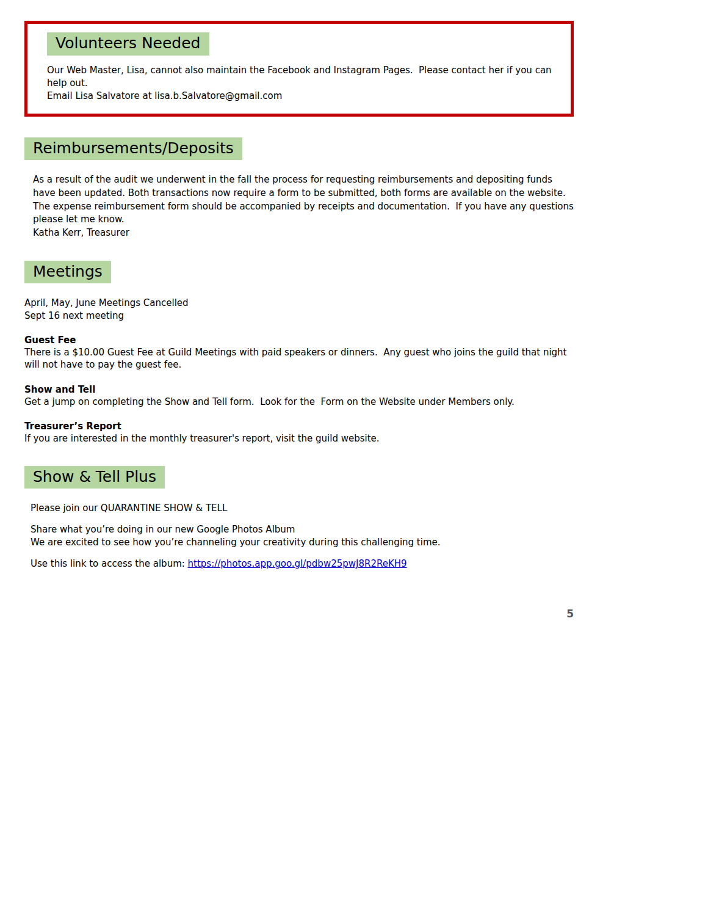Volunteers Needed
Our Web Master, Lisa, cannot also maintain the Facebook and Instagram Pages. Please contact her if you can help out.
Email Lisa Salvatore at lisa.b.Salvatore@gmail.com
Reimbursements/Deposits
As a result of the audit we underwent in the fall the process for requesting reimbursements and depositing funds have been updated. Both transactions now require a form to be submitted, both forms are available on the website. The expense reimbursement form should be accompanied by receipts and documentation. If you have any questions please let me know.
Katha Kerr, Treasurer
Meetings
April, May, June Meetings Cancelled
Sept 16 next meeting
Guest Fee
There is a $10.00 Guest Fee at Guild Meetings with paid speakers or dinners. Any guest who joins the guild that night will not have to pay the guest fee.
Show and Tell
Get a jump on completing the Show and Tell form. Look for the Form on the Website under Members only.
Treasurer’s Report
If you are interested in the monthly treasurer's report, visit the guild website.
Show & Tell Plus
Please join our QUARANTINE SHOW & TELL
Share what you’re doing in our new Google Photos Album
We are excited to see how you’re channeling your creativity during this challenging time.
Use this link to access the album: https://photos.app.goo.gl/pdbw25pwJ8R2ReKH9
5